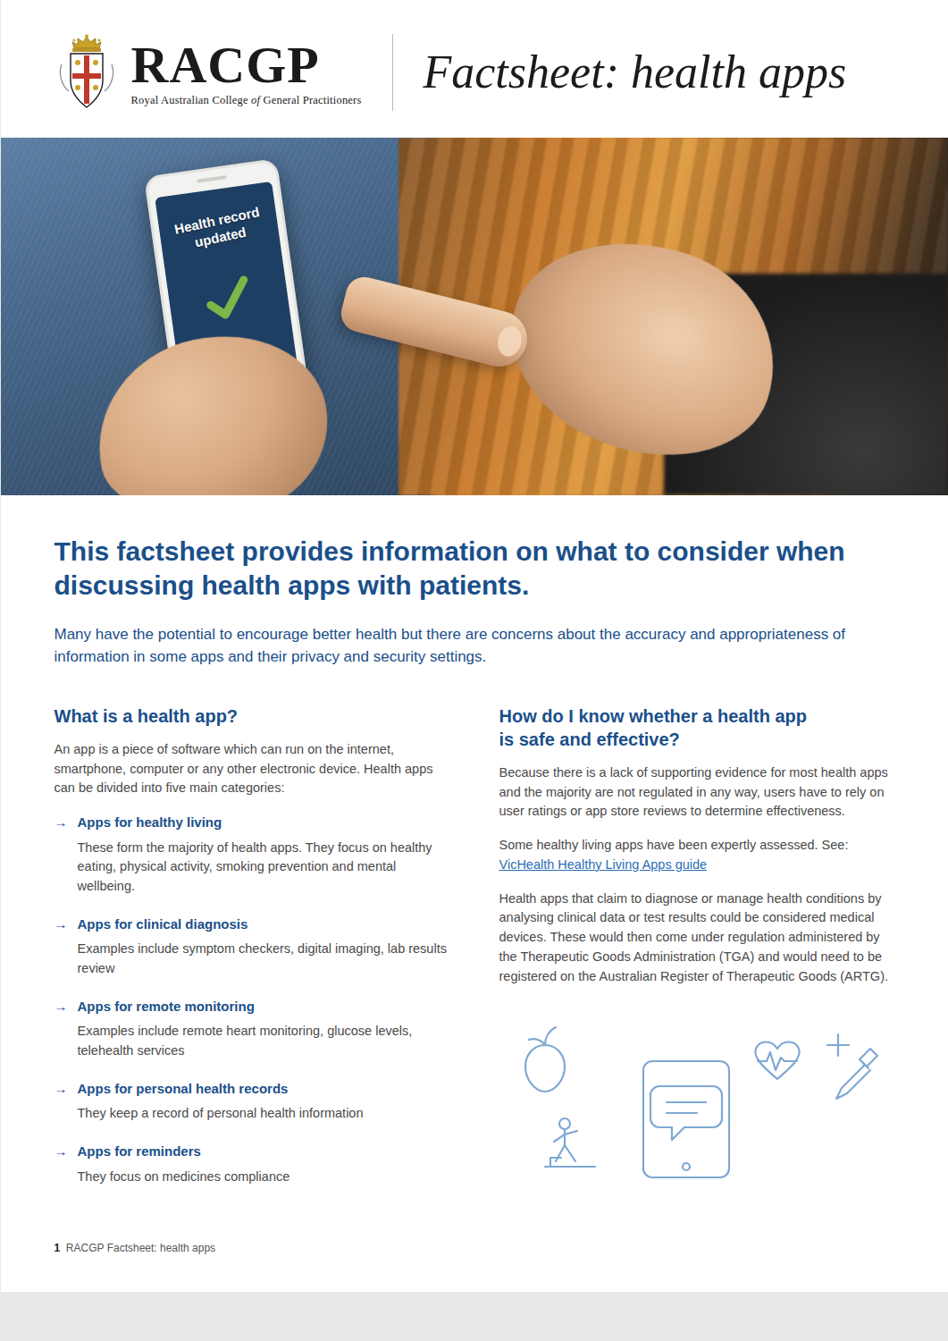RACGP Royal Australian College of General Practitioners
Factsheet: health apps
Health record
updated
Save
This factsheet provides information on what to consider when discussing health apps with patients.
Many have the potential to encourage better health but there are concerns about the accuracy and appropriateness of information in some apps and their privacy and security settings.
What is a health app?
An app is a piece of software which can run on the internet, smartphone, computer or any other electronic device. Health apps can be divided into five main categories:
→Apps for healthy living
These form the majority of health apps. They focus on healthy eating, physical activity, smoking prevention and mental wellbeing.
→Apps for clinical diagnosis
Examples include symptom checkers, digital imaging, lab results review
→Apps for remote monitoring
Examples include remote heart monitoring, glucose levels, telehealth services
→Apps for personal health records
They keep a record of personal health information
→Apps for reminders
They focus on medicines compliance
How do I know whether a health app
is safe and effective?
Because there is a lack of supporting evidence for most health apps and the majority are not regulated in any way, users have to rely on user ratings or app store reviews to determine effectiveness.
Some healthy living apps have been expertly assessed. See: VicHealth Healthy Living Apps guide
Health apps that claim to diagnose or manage health conditions by analysing clinical data or test results could be considered medical devices. These would then come under regulation administered by the Therapeutic Goods Administration (TGA) and would need to be registered on the Australian Register of Therapeutic Goods (ARTG).
1 RACGP Factsheet: health apps